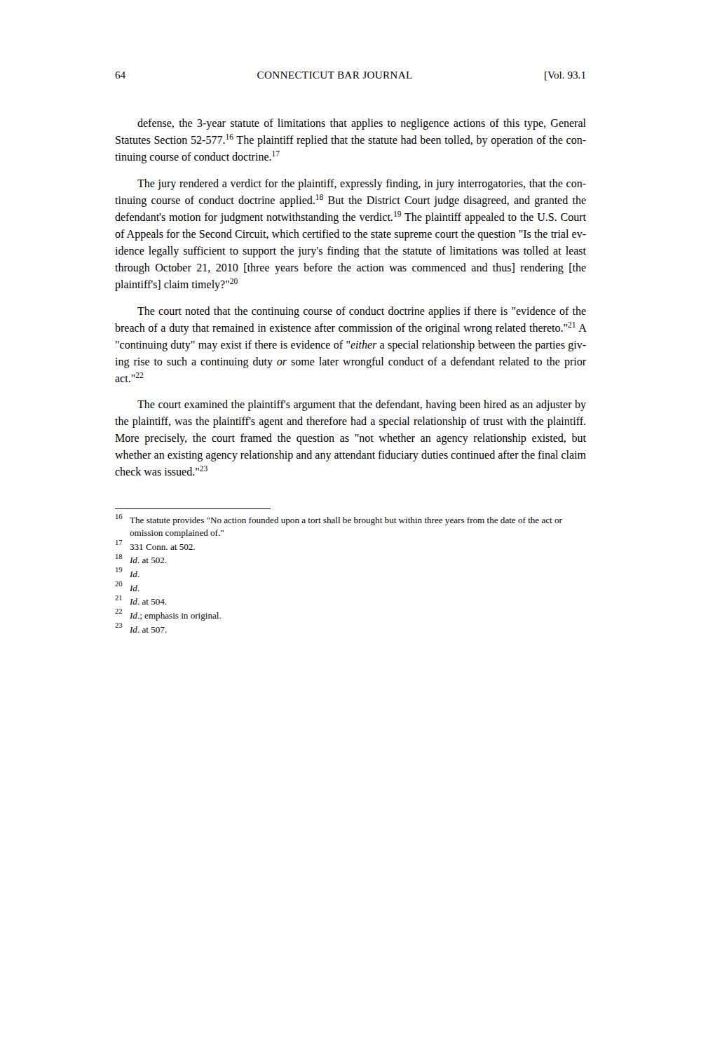64 CONNECTICUT BAR JOURNAL [Vol. 93.1
defense, the 3-year statute of limitations that applies to negligence actions of this type, General Statutes Section 52-577.16 The plaintiff replied that the statute had been tolled, by operation of the continuing course of conduct doctrine.17
The jury rendered a verdict for the plaintiff, expressly finding, in jury interrogatories, that the continuing course of conduct doctrine applied.18 But the District Court judge disagreed, and granted the defendant's motion for judgment notwithstanding the verdict.19 The plaintiff appealed to the U.S. Court of Appeals for the Second Circuit, which certified to the state supreme court the question "Is the trial evidence legally sufficient to support the jury's finding that the statute of limitations was tolled at least through October 21, 2010 [three years before the action was commenced and thus] rendering [the plaintiff's] claim timely?"20
The court noted that the continuing course of conduct doctrine applies if there is "evidence of the breach of a duty that remained in existence after commission of the original wrong related thereto."21 A "continuing duty" may exist if there is evidence of "either a special relationship between the parties giving rise to such a continuing duty or some later wrongful conduct of a defendant related to the prior act."22
The court examined the plaintiff's argument that the defendant, having been hired as an adjuster by the plaintiff, was the plaintiff's agent and therefore had a special relationship of trust with the plaintiff. More precisely, the court framed the question as "not whether an agency relationship existed, but whether an existing agency relationship and any attendant fiduciary duties continued after the final claim check was issued."23
16 The statute provides "No action founded upon a tort shall be brought but within three years from the date of the act or omission complained of."
17331 Conn. at 502.
18 Id. at 502.
19 Id.
20 Id.
21 Id. at 504.
22 Id.; emphasis in original.
23 Id. at 507.